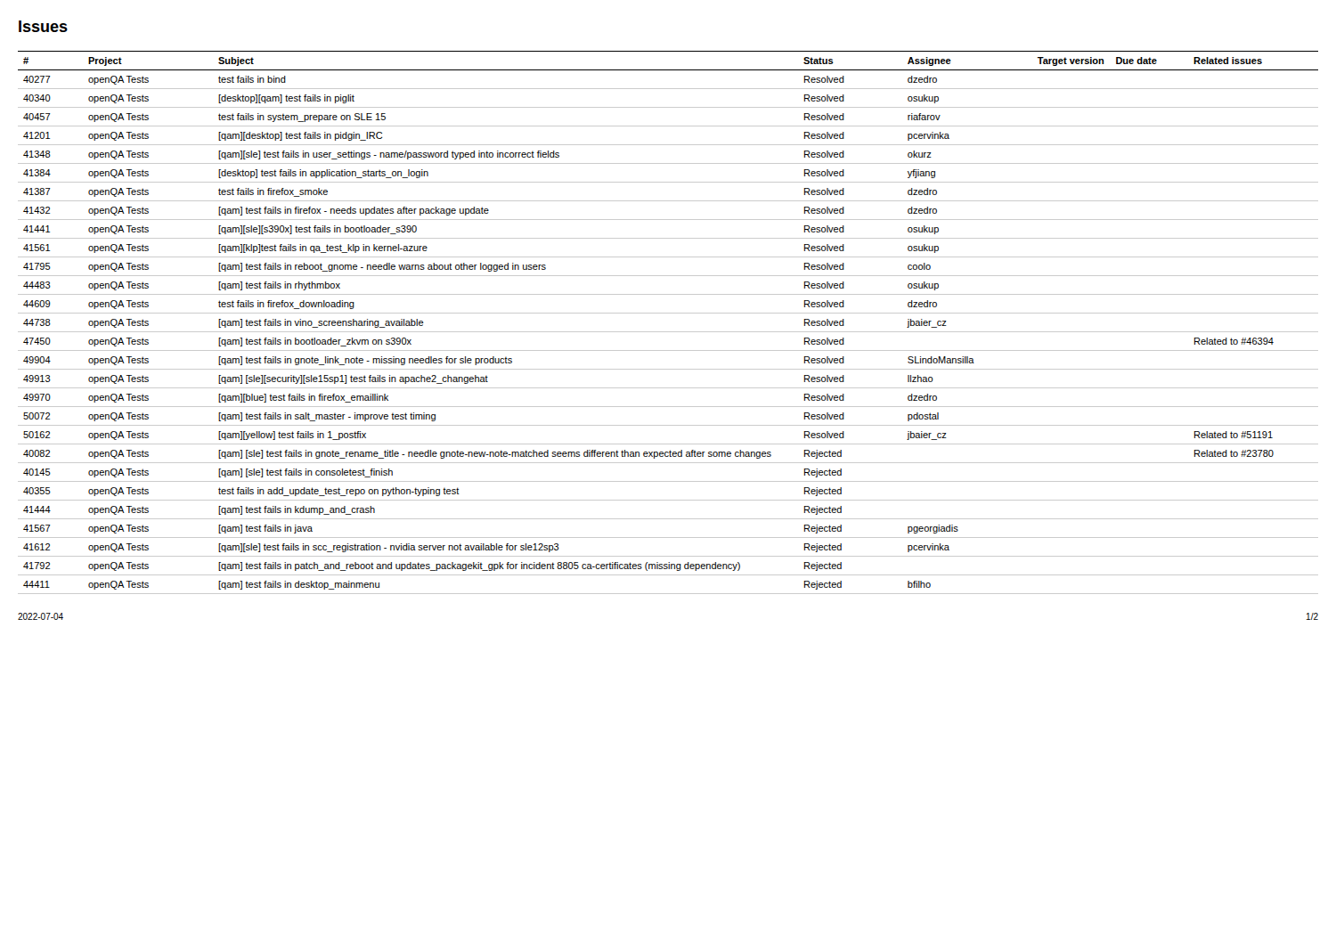Issues
| # | Project | Subject | Status | Assignee | Target version | Due date | Related issues |
| --- | --- | --- | --- | --- | --- | --- | --- |
| 40277 | openQA Tests | test fails in bind | Resolved | dzedro | | | |
| 40340 | openQA Tests | [desktop][qam] test fails in piglit | Resolved | osukup | | | |
| 40457 | openQA Tests | test fails in system_prepare on SLE 15 | Resolved | riafarov | | | |
| 41201 | openQA Tests | [qam][desktop] test fails in pidgin_IRC | Resolved | pcervinka | | | |
| 41348 | openQA Tests | [qam][sle] test fails in user_settings - name/password typed into incorrect fields | Resolved | okurz | | | |
| 41384 | openQA Tests | [desktop] test fails in application_starts_on_login | Resolved | yfjiang | | | |
| 41387 | openQA Tests | test fails in firefox_smoke | Resolved | dzedro | | | |
| 41432 | openQA Tests | [qam] test fails in firefox - needs updates after package update | Resolved | dzedro | | | |
| 41441 | openQA Tests | [qam][sle][s390x] test fails in bootloader_s390 | Resolved | osukup | | | |
| 41561 | openQA Tests | [qam][klp]test fails in qa_test_klp in kernel-azure | Resolved | osukup | | | |
| 41795 | openQA Tests | [qam] test fails in reboot_gnome - needle warns about other logged in users | Resolved | coolo | | | |
| 44483 | openQA Tests | [qam] test fails in rhythmbox | Resolved | osukup | | | |
| 44609 | openQA Tests | test fails in firefox_downloading | Resolved | dzedro | | | |
| 44738 | openQA Tests | [qam] test fails in vino_screensharing_available | Resolved | jbaier_cz | | | |
| 47450 | openQA Tests | [qam] test fails in bootloader_zkvm on s390x | Resolved | | | | Related to #46394 |
| 49904 | openQA Tests | [qam] test fails in gnote_link_note - missing needles for sle products | Resolved | SLindoMansilla | | | |
| 49913 | openQA Tests | [qam] [sle][security][sle15sp1] test fails in apache2_changehat | Resolved | llzhao | | | |
| 49970 | openQA Tests | [qam][blue] test fails in firefox_emaillink | Resolved | dzedro | | | |
| 50072 | openQA Tests | [qam] test fails in salt_master - improve test timing | Resolved | pdostal | | | |
| 50162 | openQA Tests | [qam][yellow] test fails in 1_postfix | Resolved | jbaier_cz | | | Related to #51191 |
| 40082 | openQA Tests | [qam] [sle] test fails in gnote_rename_title - needle gnote-new-note-matched seems different than expected after some changes | Rejected | | | | Related to #23780 |
| 40145 | openQA Tests | [qam] [sle] test fails in consoletest_finish | Rejected | | | | |
| 40355 | openQA Tests | test fails in add_update_test_repo on python-typing test | Rejected | | | | |
| 41444 | openQA Tests | [qam] test fails in kdump_and_crash | Rejected | | | | |
| 41567 | openQA Tests | [qam] test fails in java | Rejected | pgeorgiadis | | | |
| 41612 | openQA Tests | [qam][sle] test fails in scc_registration - nvidia server not available for sle12sp3 | Rejected | pcervinka | | | |
| 41792 | openQA Tests | [qam] test fails in patch_and_reboot and updates_packagekit_gpk for incident 8805 ca-certificates (missing dependency) | Rejected | | | | |
| 44411 | openQA Tests | [qam] test fails in desktop_mainmenu | Rejected | bfilho | | | |
2022-07-04 1/2